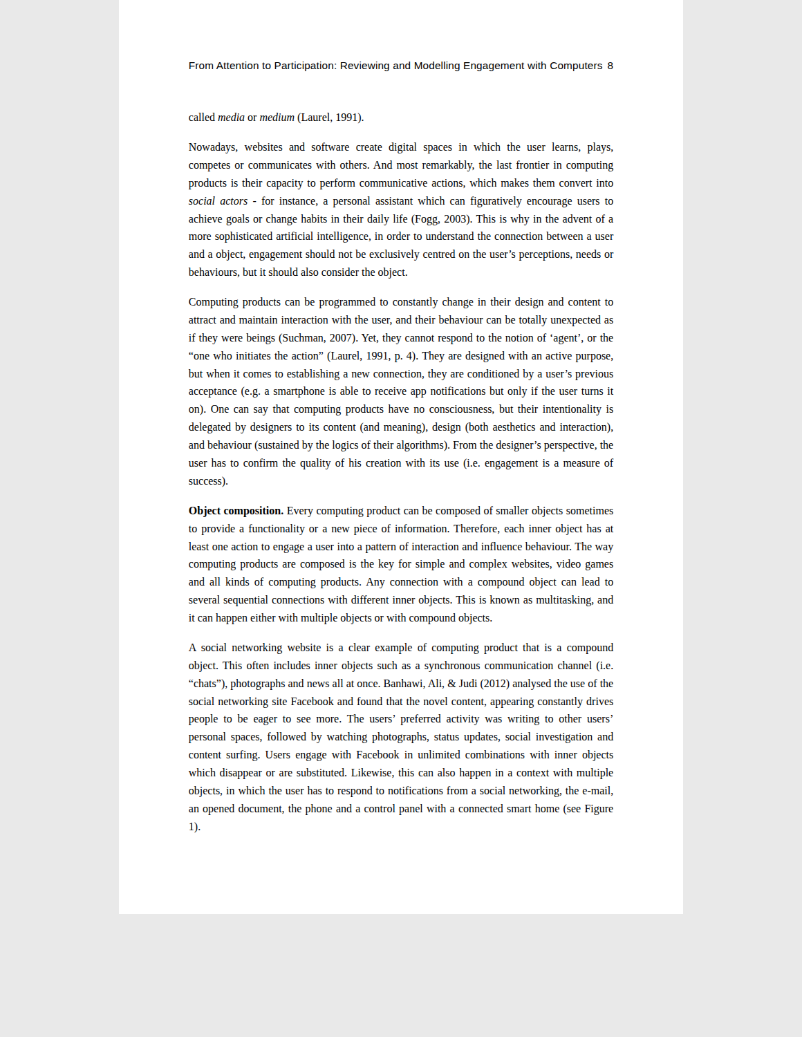From Attention to Participation: Reviewing and Modelling Engagement with Computers 8
called media or medium (Laurel, 1991).
Nowadays, websites and software create digital spaces in which the user learns, plays, competes or communicates with others. And most remarkably, the last frontier in computing products is their capacity to perform communicative actions, which makes them convert into social actors - for instance, a personal assistant which can figuratively encourage users to achieve goals or change habits in their daily life (Fogg, 2003). This is why in the advent of a more sophisticated artificial intelligence, in order to understand the connection between a user and a object, engagement should not be exclusively centred on the user’s perceptions, needs or behaviours, but it should also consider the object.
Computing products can be programmed to constantly change in their design and content to attract and maintain interaction with the user, and their behaviour can be totally unexpected as if they were beings (Suchman, 2007). Yet, they cannot respond to the notion of ‘agent’, or the “one who initiates the action” (Laurel, 1991, p. 4). They are designed with an active purpose, but when it comes to establishing a new connection, they are conditioned by a user’s previous acceptance (e.g. a smartphone is able to receive app notifications but only if the user turns it on). One can say that computing products have no consciousness, but their intentionality is delegated by designers to its content (and meaning), design (both aesthetics and interaction), and behaviour (sustained by the logics of their algorithms). From the designer’s perspective, the user has to confirm the quality of his creation with its use (i.e. engagement is a measure of success).
Object composition. Every computing product can be composed of smaller objects sometimes to provide a functionality or a new piece of information. Therefore, each inner object has at least one action to engage a user into a pattern of interaction and influence behaviour. The way computing products are composed is the key for simple and complex websites, video games and all kinds of computing products. Any connection with a compound object can lead to several sequential connections with different inner objects. This is known as multitasking, and it can happen either with multiple objects or with compound objects.
A social networking website is a clear example of computing product that is a compound object. This often includes inner objects such as a synchronous communication channel (i.e. “chats”), photographs and news all at once. Banhawi, Ali, & Judi (2012) analysed the use of the social networking site Facebook and found that the novel content, appearing constantly drives people to be eager to see more. The users’ preferred activity was writing to other users’ personal spaces, followed by watching photographs, status updates, social investigation and content surfing. Users engage with Facebook in unlimited combinations with inner objects which disappear or are substituted. Likewise, this can also happen in a context with multiple objects, in which the user has to respond to notifications from a social networking, the e-mail, an opened document, the phone and a control panel with a connected smart home (see Figure 1).